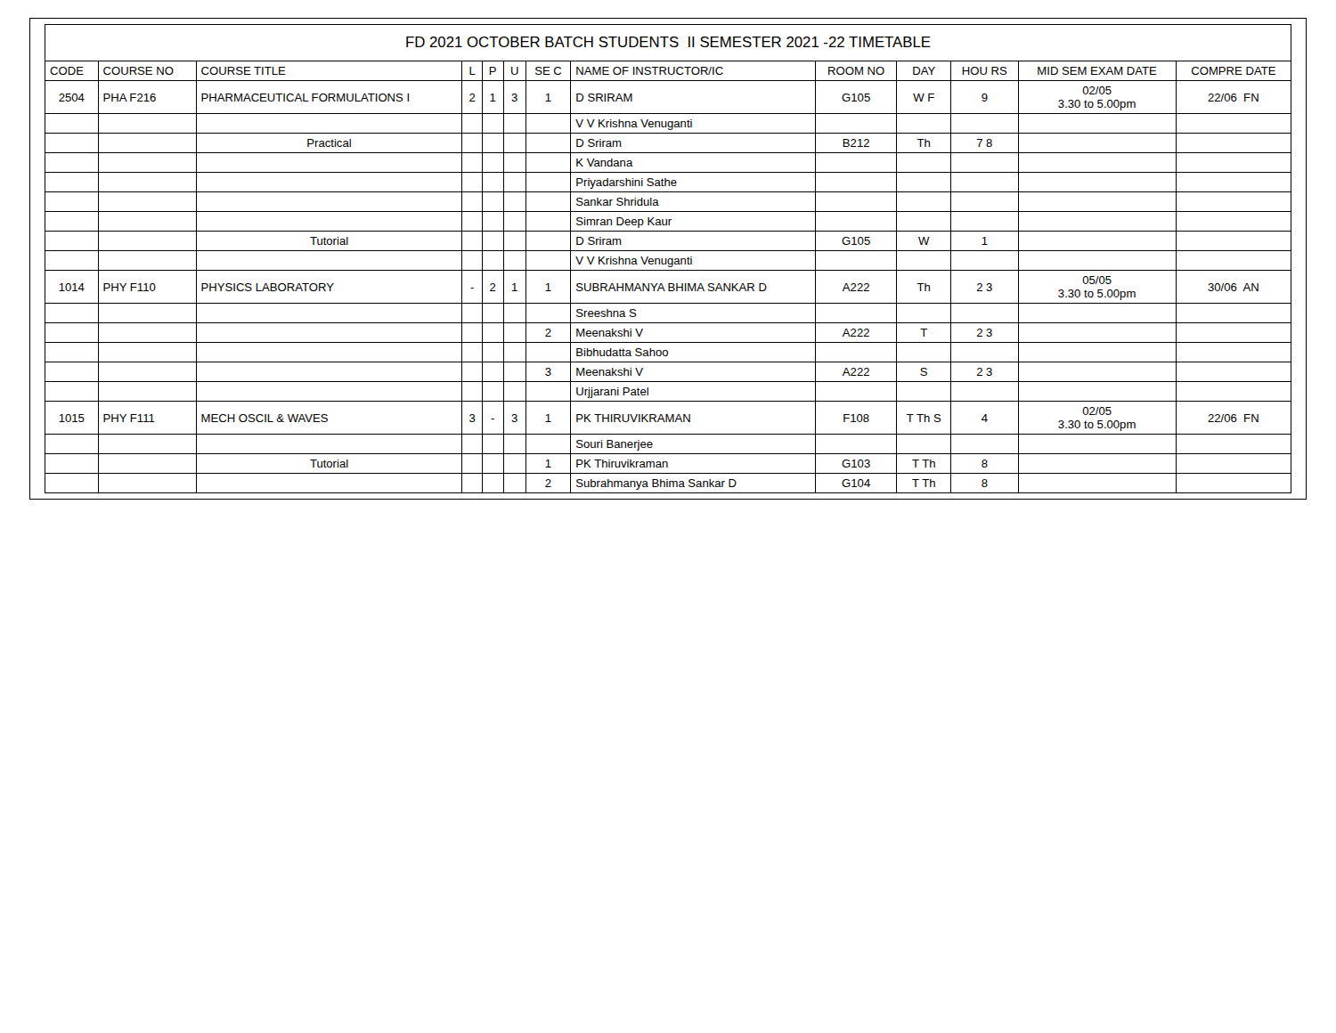FD 2021 OCTOBER BATCH STUDENTS II SEMESTER 2021 -22 TIMETABLE
| CODE | COURSE NO | COURSE TITLE | L | P | U | SE C | NAME OF INSTRUCTOR/IC | ROOM NO | DAY | HOU RS | MID SEM EXAM DATE | COMPRE DATE |
| --- | --- | --- | --- | --- | --- | --- | --- | --- | --- | --- | --- | --- |
| 2504 | PHA F216 | PHARMACEUTICAL FORMULATIONS I | 2 | 1 | 3 | 1 | D SRIRAM | G105 | W F | 9 | 02/05 3.30 to 5.00pm | 22/06 FN |
| | | | | | | | V V Krishna Venuganti | | | | | |
| | | Practical | | | | | D Sriram | B212 | Th | 7 8 | | |
| | | | | | | | K Vandana | | | | | |
| | | | | | | | Priyadarshini Sathe | | | | | |
| | | | | | | | Sankar Shridula | | | | | |
| | | | | | | | Simran Deep Kaur | | | | | |
| | | Tutorial | | | | | D Sriram | G105 | W | 1 | | |
| | | | | | | | V V Krishna Venuganti | | | | | |
| 1014 | PHY F110 | PHYSICS LABORATORY | - | 2 | 1 | 1 | SUBRAHMANYA BHIMA SANKAR D | A222 | Th | 2 3 | 05/05 3.30 to 5.00pm | 30/06 AN |
| | | | | | | | Sreeshna S | | | | | |
| | | | | | | 2 | Meenakshi V | A222 | T | 2 3 | | |
| | | | | | | | Bibhudatta Sahoo | | | | | |
| | | | | | | 3 | Meenakshi V | A222 | S | 2 3 | | |
| | | | | | | | Urjjarani Patel | | | | | |
| 1015 | PHY F111 | MECH OSCIL & WAVES | 3 | - | 3 | 1 | PK THIRUVIKRAMAN | F108 | T Th S | 4 | 02/05 3.30 to 5.00pm | 22/06 FN |
| | | | | | | | Souri Banerjee | | | | | |
| | | Tutorial | | | | 1 | PK Thiruvikraman | G103 | T Th | 8 | | |
| | | | | | | 2 | Subrahmanya Bhima Sankar D | G104 | T Th | 8 | | |